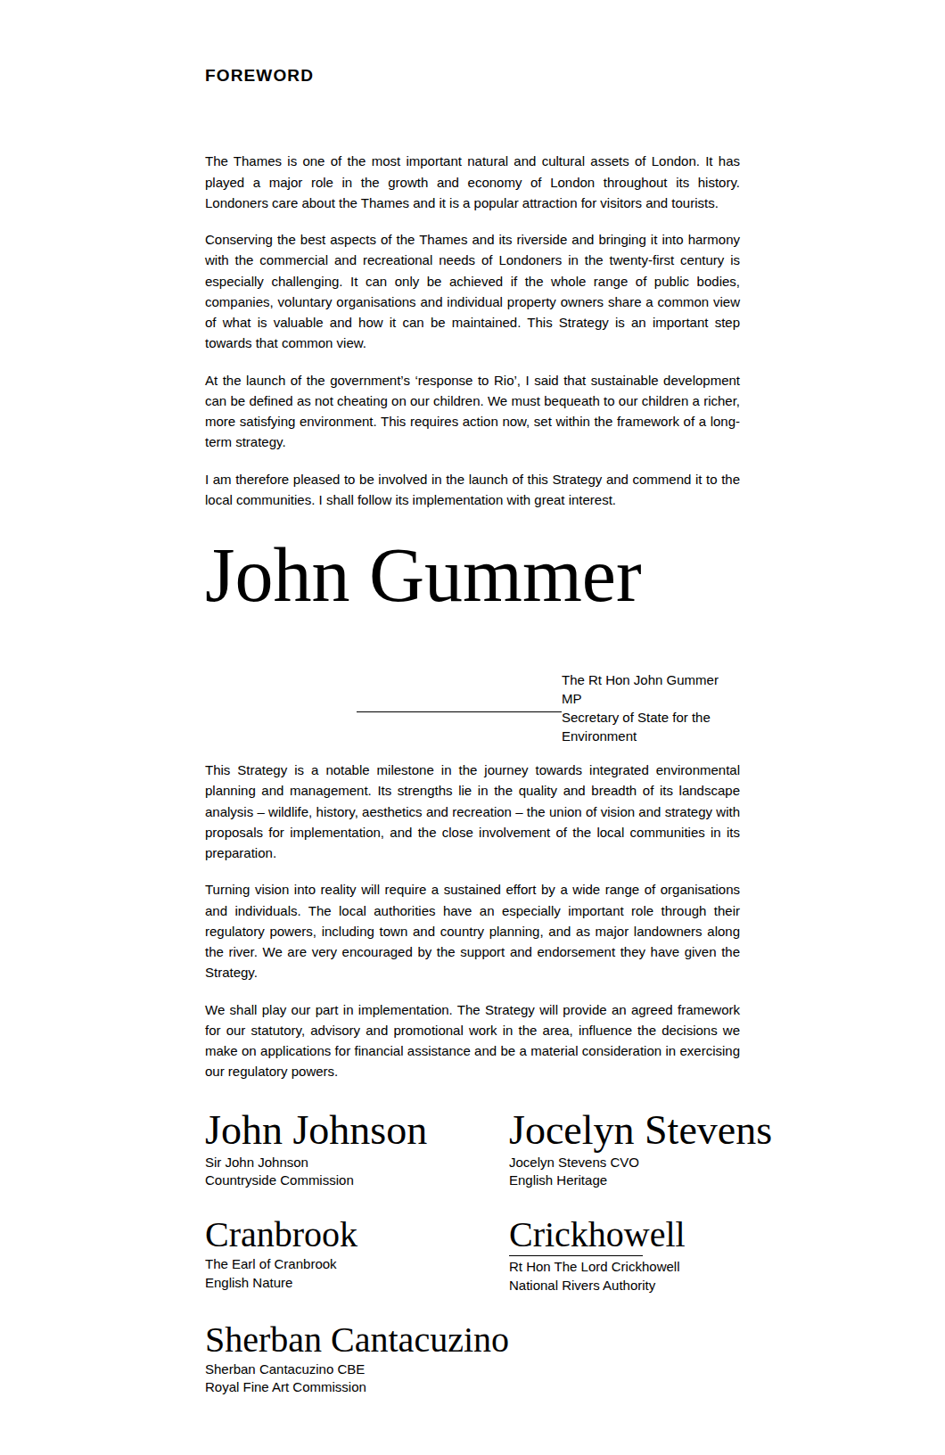FOREWORD
The Thames is one of the most important natural and cultural assets of London. It has played a major role in the growth and economy of London throughout its history. Londoners care about the Thames and it is a popular attraction for visitors and tourists.
Conserving the best aspects of the Thames and its riverside and bringing it into harmony with the commercial and recreational needs of Londoners in the twenty-first century is especially challenging. It can only be achieved if the whole range of public bodies, companies, voluntary organisations and individual property owners share a common view of what is valuable and how it can be maintained. This Strategy is an important step towards that common view.
At the launch of the government’s ‘response to Rio’, I said that sustainable development can be defined as not cheating on our children. We must bequeath to our children a richer, more satisfying environment. This requires action now, set within the framework of a long-term strategy.
I am therefore pleased to be involved in the launch of this Strategy and commend it to the local communities. I shall follow its implementation with great interest.
John Gummer
The Rt Hon John Gummer MP
Secretary of State for the Environment
This Strategy is a notable milestone in the journey towards integrated environmental planning and management. Its strengths lie in the quality and breadth of its landscape analysis – wildlife, history, aesthetics and recreation – the union of vision and strategy with proposals for implementation, and the close involvement of the local communities in its preparation.
Turning vision into reality will require a sustained effort by a wide range of organisations and individuals. The local authorities have an especially important role through their regulatory powers, including town and country planning, and as major landowners along the river. We are very encouraged by the support and endorsement they have given the Strategy.
We shall play our part in implementation. The Strategy will provide an agreed framework for our statutory, advisory and promotional work in the area, influence the decisions we make on applications for financial assistance and be a material consideration in exercising our regulatory powers.
| John Johnson Sir John Johnson Countryside Commission | Jocelyn Stevens Jocelyn Stevens CVO English Heritage |
| Cranbrook The Earl of Cranbrook English Nature | Crickhowell Rt Hon The Lord Crickhowell National Rivers Authority |
| Sherban Cantacuzino Sherban Cantacuzino CBE Royal Fine Art Commission | |